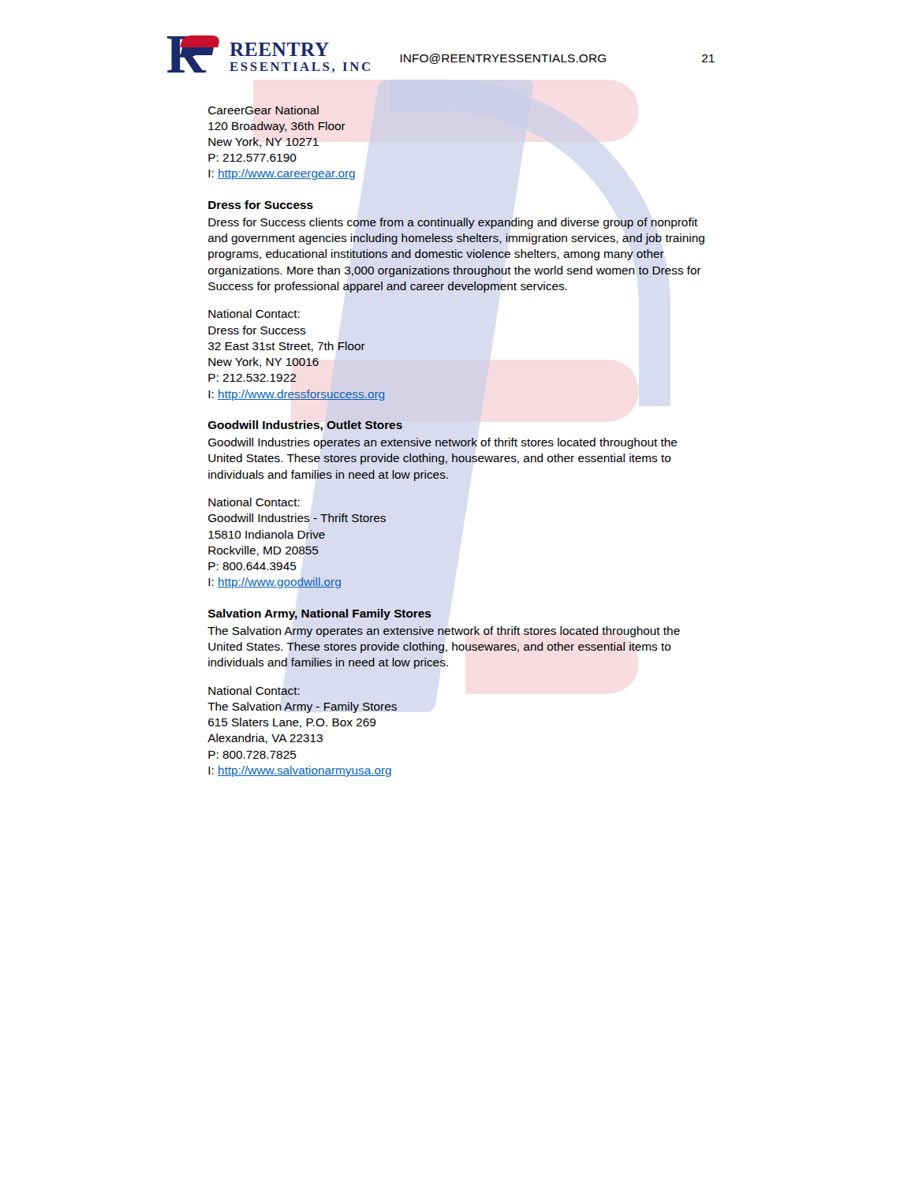R
REENTRY
ESSENTIALS, INC
INFO@REENTRYESSENTIALS.ORG
21
CareerGear National
120 Broadway, 36th Floor
New York, NY 10271
P: 212.577.6190
I: http://www.careergear.org
Dress for Success
Dress for Success clients come from a continually expanding and diverse group of nonprofit and government agencies including homeless shelters, immigration services, and job training programs, educational institutions and domestic violence shelters, among many other organizations. More than 3,000 organizations throughout the world send women to Dress for Success for professional apparel and career development services.
National Contact:
Dress for Success
32 East 31st Street, 7th Floor
New York, NY 10016
P: 212.532.1922
I: http://www.dressforsuccess.org
Goodwill Industries, Outlet Stores
Goodwill Industries operates an extensive network of thrift stores located throughout the United States. These stores provide clothing, housewares, and other essential items to individuals and families in need at low prices.
National Contact:
Goodwill Industries - Thrift Stores
15810 Indianola Drive
Rockville, MD 20855
P: 800.644.3945
I: http://www.goodwill.org
Salvation Army, National Family Stores
The Salvation Army operates an extensive network of thrift stores located throughout the United States. These stores provide clothing, housewares, and other essential items to individuals and families in need at low prices.
National Contact:
The Salvation Army - Family Stores
615 Slaters Lane, P.O. Box 269
Alexandria, VA 22313
P: 800.728.7825
I: http://www.salvationarmyusa.org